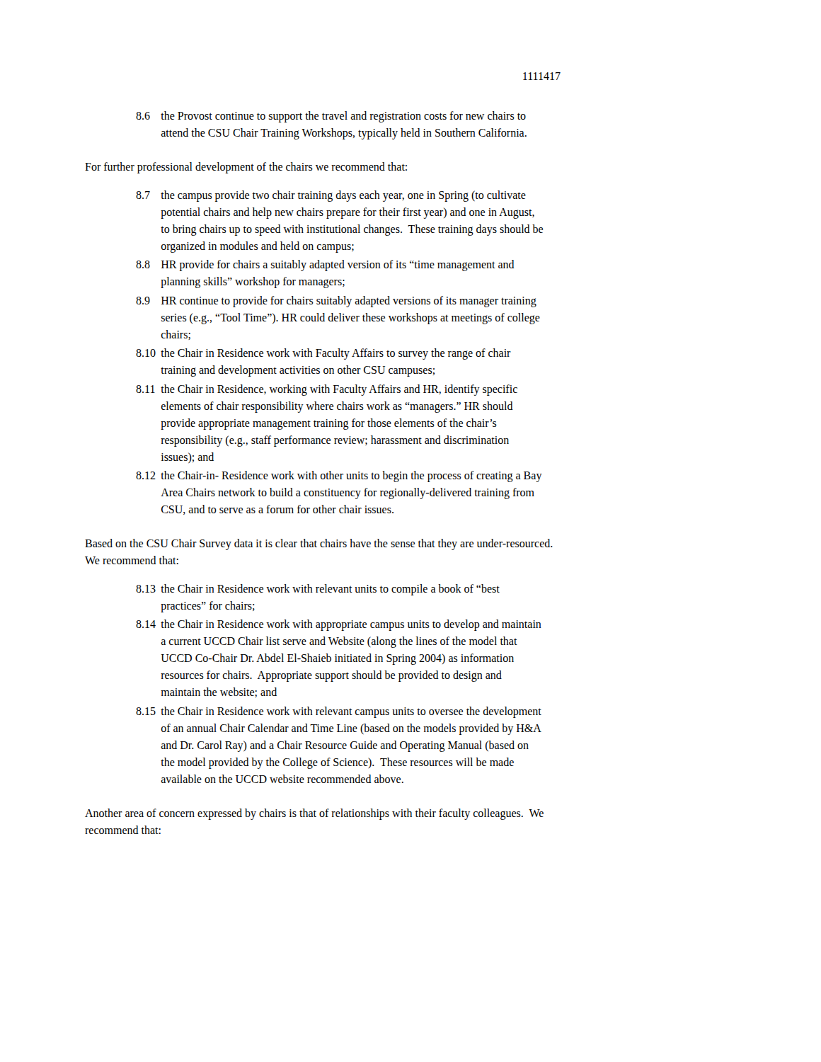1111417
8.6 the Provost continue to support the travel and registration costs for new chairs to attend the CSU Chair Training Workshops, typically held in Southern California.
For further professional development of the chairs we recommend that:
8.7 the campus provide two chair training days each year, one in Spring (to cultivate potential chairs and help new chairs prepare for their first year) and one in August, to bring chairs up to speed with institutional changes. These training days should be organized in modules and held on campus;
8.8 HR provide for chairs a suitably adapted version of its “time management and planning skills” workshop for managers;
8.9 HR continue to provide for chairs suitably adapted versions of its manager training series (e.g., “Tool Time”). HR could deliver these workshops at meetings of college chairs;
8.10 the Chair in Residence work with Faculty Affairs to survey the range of chair training and development activities on other CSU campuses;
8.11 the Chair in Residence, working with Faculty Affairs and HR, identify specific elements of chair responsibility where chairs work as “managers.” HR should provide appropriate management training for those elements of the chair’s responsibility (e.g., staff performance review; harassment and discrimination issues); and
8.12 the Chair-in- Residence work with other units to begin the process of creating a Bay Area Chairs network to build a constituency for regionally-delivered training from CSU, and to serve as a forum for other chair issues.
Based on the CSU Chair Survey data it is clear that chairs have the sense that they are under-resourced. We recommend that:
8.13 the Chair in Residence work with relevant units to compile a book of “best practices” for chairs;
8.14 the Chair in Residence work with appropriate campus units to develop and maintain a current UCCD Chair list serve and Website (along the lines of the model that UCCD Co-Chair Dr. Abdel El-Shaieb initiated in Spring 2004) as information resources for chairs. Appropriate support should be provided to design and maintain the website; and
8.15 the Chair in Residence work with relevant campus units to oversee the development of an annual Chair Calendar and Time Line (based on the models provided by H&A and Dr. Carol Ray) and a Chair Resource Guide and Operating Manual (based on the model provided by the College of Science). These resources will be made available on the UCCD website recommended above.
Another area of concern expressed by chairs is that of relationships with their faculty colleagues. We recommend that: